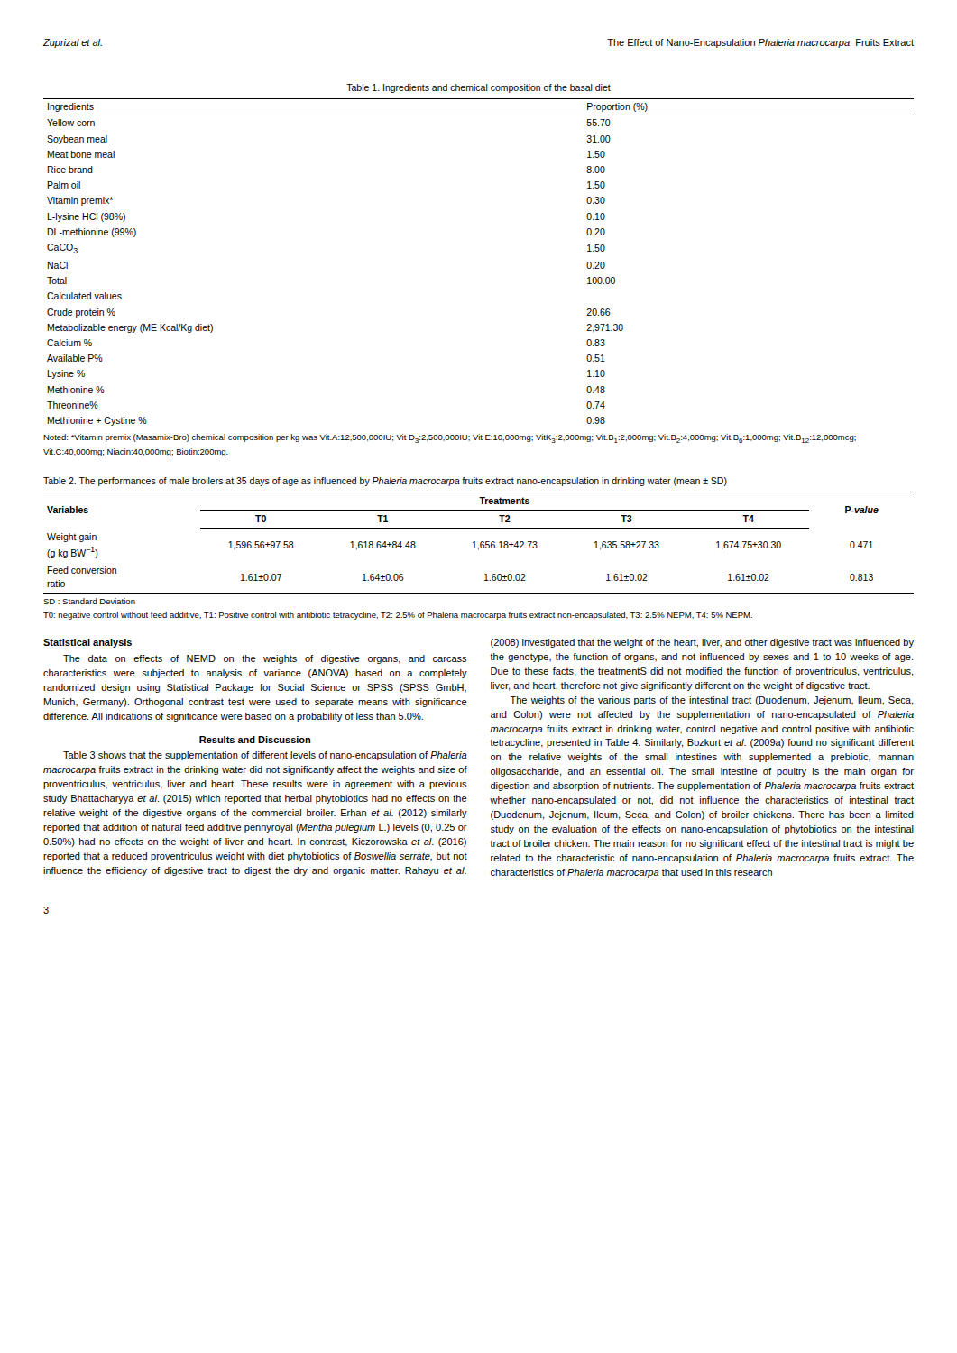Zuprizal et al.
The Effect of Nano-Encapsulation Phaleria macrocarpa Fruits Extract
Table 1. Ingredients and chemical composition of the basal diet
| Ingredients | Proportion (%) |
| --- | --- |
| Yellow corn | 55.70 |
| Soybean meal | 31.00 |
| Meat bone meal | 1.50 |
| Rice brand | 8.00 |
| Palm oil | 1.50 |
| Vitamin premix* | 0.30 |
| L-lysine HCl (98%) | 0.10 |
| DL-methionine (99%) | 0.20 |
| CaCO 3 | 1.50 |
| NaCl | 0.20 |
| Total | 100.00 |
| Calculated values | |
| Crude protein % | 20.66 |
| Metabolizable energy (ME Kcal/Kg diet) | 2,971.30 |
| Calcium % | 0.83 |
| Available P% | 0.51 |
| Lysine % | 1.10 |
| Methionine % | 0.48 |
| Threonine% | 0.74 |
| Methionine + Cystine % | 0.98 |
Noted: *Vitamin premix (Masamix-Bro) chemical composition per kg was Vit.A:12,500,000IU; Vit D3:2,500,000IU; Vit E:10,000mg; VitK3:2,000mg; Vit.B1:2,000mg; Vit.B2:4,000mg; Vit.B6:1,000mg; Vit.B12:12,000mcg; Vit.C:40,000mg; Niacin:40,000mg; Biotin:200mg.
Table 2. The performances of male broilers at 35 days of age as influenced by Phaleria macrocarpa fruits extract nano-encapsulation in drinking water (mean ± SD)
| Variables | Treatments | P- value |
| --- | --- | --- |
| T0 | T1 | T2 | T3 | T4 |
| Weight gain (g kg BW −1 ) | 1,596.56±97.58 | 1,618.64±84.48 | 1,656.18±42.73 | 1,635.58±27.33 | 1,674.75±30.30 | 0.471 |
| Feed conversion ratio | 1.61±0.07 | 1.64±0.06 | 1.60±0.02 | 1.61±0.02 | 1.61±0.02 | 0.813 |
SD : Standard Deviation
T0: negative control without feed additive, T1: Positive control with antibiotic tetracycline, T2: 2.5% of Phaleria macrocarpa fruits extract non-encapsulated, T3: 2.5% NEPM, T4: 5% NEPM.
Statistical analysis
The data on effects of NEMD on the weights of digestive organs, and carcass characteristics were subjected to analysis of variance (ANOVA) based on a completely randomized design using Statistical Package for Social Science or SPSS (SPSS GmbH, Munich, Germany). Orthogonal contrast test were used to separate means with significance difference. All indications of significance were based on a probability of less than 5.0%.
Results and Discussion
Table 3 shows that the supplementation of different levels of nano-encapsulation of Phaleria macrocarpa fruits extract in the drinking water did not significantly affect the weights and size of proventriculus, ventriculus, liver and heart. These results were in agreement with a previous study Bhattacharyya et al. (2015) which reported that herbal phytobiotics had no effects on the relative weight of the digestive organs of the commercial broiler. Erhan et al. (2012) similarly reported that addition of natural feed additive pennyroyal (Mentha pulegium L.) levels (0, 0.25 or 0.50%) had no effects on the weight of liver and heart. In contrast, Kiczorowska et al. (2016) reported that a reduced proventriculus weight with diet phytobiotics of Boswellia serrate, but not influence the efficiency of digestive tract to digest the dry and organic matter. Rahayu et al. (2008) investigated that the weight of the heart, liver, and other digestive tract was influenced by the genotype, the function of organs, and not influenced by sexes and 1 to 10 weeks of age. Due to these facts, the treatmentS did not modified the function of proventriculus, ventriculus, liver, and heart, therefore not give significantly different on the weight of digestive tract.
The weights of the various parts of the intestinal tract (Duodenum, Jejenum, Ileum, Seca, and Colon) were not affected by the supplementation of nano-encapsulated of Phaleria macrocarpa fruits extract in drinking water, control negative and control positive with antibiotic tetracycline, presented in Table 4. Similarly, Bozkurt et al. (2009a) found no significant different on the relative weights of the small intestines with supplemented a prebiotic, mannan oligosaccharide, and an essential oil. The small intestine of poultry is the main organ for digestion and absorption of nutrients. The supplementation of Phaleria macrocarpa fruits extract whether nano-encapsulated or not, did not influence the characteristics of intestinal tract (Duodenum, Jejenum, Ileum, Seca, and Colon) of broiler chickens. There has been a limited study on the evaluation of the effects on nano-encapsulation of phytobiotics on the intestinal tract of broiler chicken. The main reason for no significant effect of the intestinal tract is might be related to the characteristic of nano-encapsulation of Phaleria macrocarpa fruits extract. The characteristics of Phaleria macrocarpa that used in this research
3